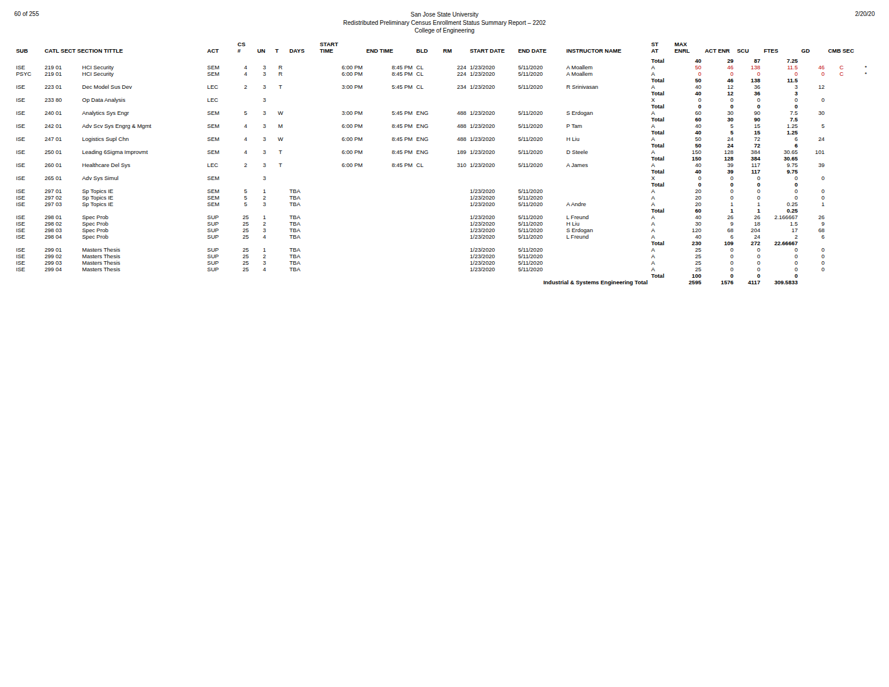60 of 255
2/20/20
San Jose State University
Redistributed Preliminary Census Enrollment Status Summary Report – 2202
College of Engineering
| SUB | CATL SECT SECTION TITTLE | ACT | CS # | UN | T | DAYS | START TIME | END TIME | BLD | RM | START DATE | END DATE | INSTRUCTOR NAME | ST AT | MAX ENRL | ACT ENR | SCU | FTES | GD | CMB SEC | |
| --- | --- | --- | --- | --- | --- | --- | --- | --- | --- | --- | --- | --- | --- | --- | --- | --- | --- | --- | --- | --- | --- |
| | Total | 40 | 29 | 87 | 7.25 | | | |
| ISE | 219 01 | HCI Security | SEM | 4 | 3 | R | | 6:00 PM | 8:45 PM | CL | 224 | 1/23/2020 | 5/11/2020 | A Moallem | A | 50 | 46 | 138 | 11.5 | 46 | C | * |
| PSYC | 219 01 | HCI Security | SEM | 4 | 3 | R | | 6:00 PM | 8:45 PM | CL | 224 | 1/23/2020 | 5/11/2020 | A Moallem | A | 0 | 0 | 0 | 0 | 0 | C | * |
| | Total | 50 | 46 | 138 | 11.5 | | | |
| ISE | 223 01 | Dec Model Sus Dev | LEC | 2 | 3 | T | | 3:00 PM | 5:45 PM | CL | 234 | 1/23/2020 | 5/11/2020 | R Srinivasan | A | 40 | 12 | 36 | 3 | 12 | | |
| | Total | 40 | 12 | 36 | 3 | | | |
| ISE | 233 80 | Op Data Analysis | LEC | | 3 | | | | | | | | | | X | 0 | 0 | 0 | 0 | 0 | | |
| | Total | 0 | 0 | 0 | 0 | | | |
| ISE | 240 01 | Analytics Sys Engr | SEM | 5 | 3 | W | | 3:00 PM | 5:45 PM | ENG | 488 | 1/23/2020 | 5/11/2020 | S Erdogan | A | 60 | 30 | 90 | 7.5 | 30 | | |
| | Total | 60 | 30 | 90 | 7.5 | | | |
| ISE | 242 01 | Adv Scv Sys Engrg & Mgmt | SEM | 4 | 3 | M | | 6:00 PM | 8:45 PM | ENG | 488 | 1/23/2020 | 5/11/2020 | P Tam | A | 40 | 5 | 15 | 1.25 | 5 | | |
| | Total | 40 | 5 | 15 | 1.25 | | | |
| ISE | 247 01 | Logistics Supl Chn | SEM | 4 | 3 | W | | 6:00 PM | 8:45 PM | ENG | 488 | 1/23/2020 | 5/11/2020 | H Liu | A | 50 | 24 | 72 | 6 | 24 | | |
| | Total | 50 | 24 | 72 | 6 | | | |
| ISE | 250 01 | Leading 6Sigma Improvmt | SEM | 4 | 3 | T | | 6:00 PM | 8:45 PM | ENG | 189 | 1/23/2020 | 5/11/2020 | D Steele | A | 150 | 128 | 384 | 30.65 | 101 | | |
| | Total | 150 | 128 | 384 | 30.65 | | | |
| ISE | 260 01 | Healthcare Del Sys | LEC | 2 | 3 | T | | 6:00 PM | 8:45 PM | CL | 310 | 1/23/2020 | 5/11/2020 | A James | A | 40 | 39 | 117 | 9.75 | 39 | | |
| | Total | 40 | 39 | 117 | 9.75 | | | |
| ISE | 265 01 | Adv Sys Simul | SEM | | 3 | | | | | | | | | | X | 0 | 0 | 0 | 0 | 0 | | |
| | Total | 0 | 0 | 0 | 0 | | | |
| ISE | 297 01 | Sp Topics IE | SEM | 5 | 1 | | TBA | | | | | 1/23/2020 | 5/11/2020 | | A | 20 | 0 | 0 | 0 | 0 | | |
| ISE | 297 02 | Sp Topics IE | SEM | 5 | 2 | | TBA | | | | | 1/23/2020 | 5/11/2020 | | A | 20 | 0 | 0 | 0 | 0 | | |
| ISE | 297 03 | Sp Topics IE | SEM | 5 | 3 | | TBA | | | | | 1/23/2020 | 5/11/2020 | A Andre | A | 20 | 1 | 1 | 0.25 | 1 | | |
| | Total | 60 | 1 | 1 | 0.25 | | | |
| ISE | 298 01 | Spec Prob | SUP | 25 | 1 | | TBA | | | | | 1/23/2020 | 5/11/2020 | L Freund | A | 40 | 26 | 26 | 2.166667 | 26 | | |
| ISE | 298 02 | Spec Prob | SUP | 25 | 2 | | TBA | | | | | 1/23/2020 | 5/11/2020 | H Liu | A | 30 | 9 | 18 | 1.5 | 9 | | |
| ISE | 298 03 | Spec Prob | SUP | 25 | 3 | | TBA | | | | | 1/23/2020 | 5/11/2020 | S Erdogan | A | 120 | 68 | 204 | 17 | 68 | | |
| ISE | 298 04 | Spec Prob | SUP | 25 | 4 | | TBA | | | | | 1/23/2020 | 5/11/2020 | L Freund | A | 40 | 6 | 24 | 2 | 6 | | |
| | Total | 230 | 109 | 272 | 22.66667 | | | |
| ISE | 299 01 | Masters Thesis | SUP | 25 | 1 | | TBA | | | | | 1/23/2020 | 5/11/2020 | | A | 25 | 0 | 0 | 0 | 0 | | |
| ISE | 299 02 | Masters Thesis | SUP | 25 | 2 | | TBA | | | | | 1/23/2020 | 5/11/2020 | | A | 25 | 0 | 0 | 0 | 0 | | |
| ISE | 299 03 | Masters Thesis | SUP | 25 | 3 | | TBA | | | | | 1/23/2020 | 5/11/2020 | | A | 25 | 0 | 0 | 0 | 0 | | |
| ISE | 299 04 | Masters Thesis | SUP | 25 | 4 | | TBA | | | | | 1/23/2020 | 5/11/2020 | | A | 25 | 0 | 0 | 0 | 0 | | |
| | Total | 100 | 0 | 0 | 0 | | | |
| Industrial & Systems Engineering Total | | 2595 | 1576 | 4117 | 309.5833 | | | |